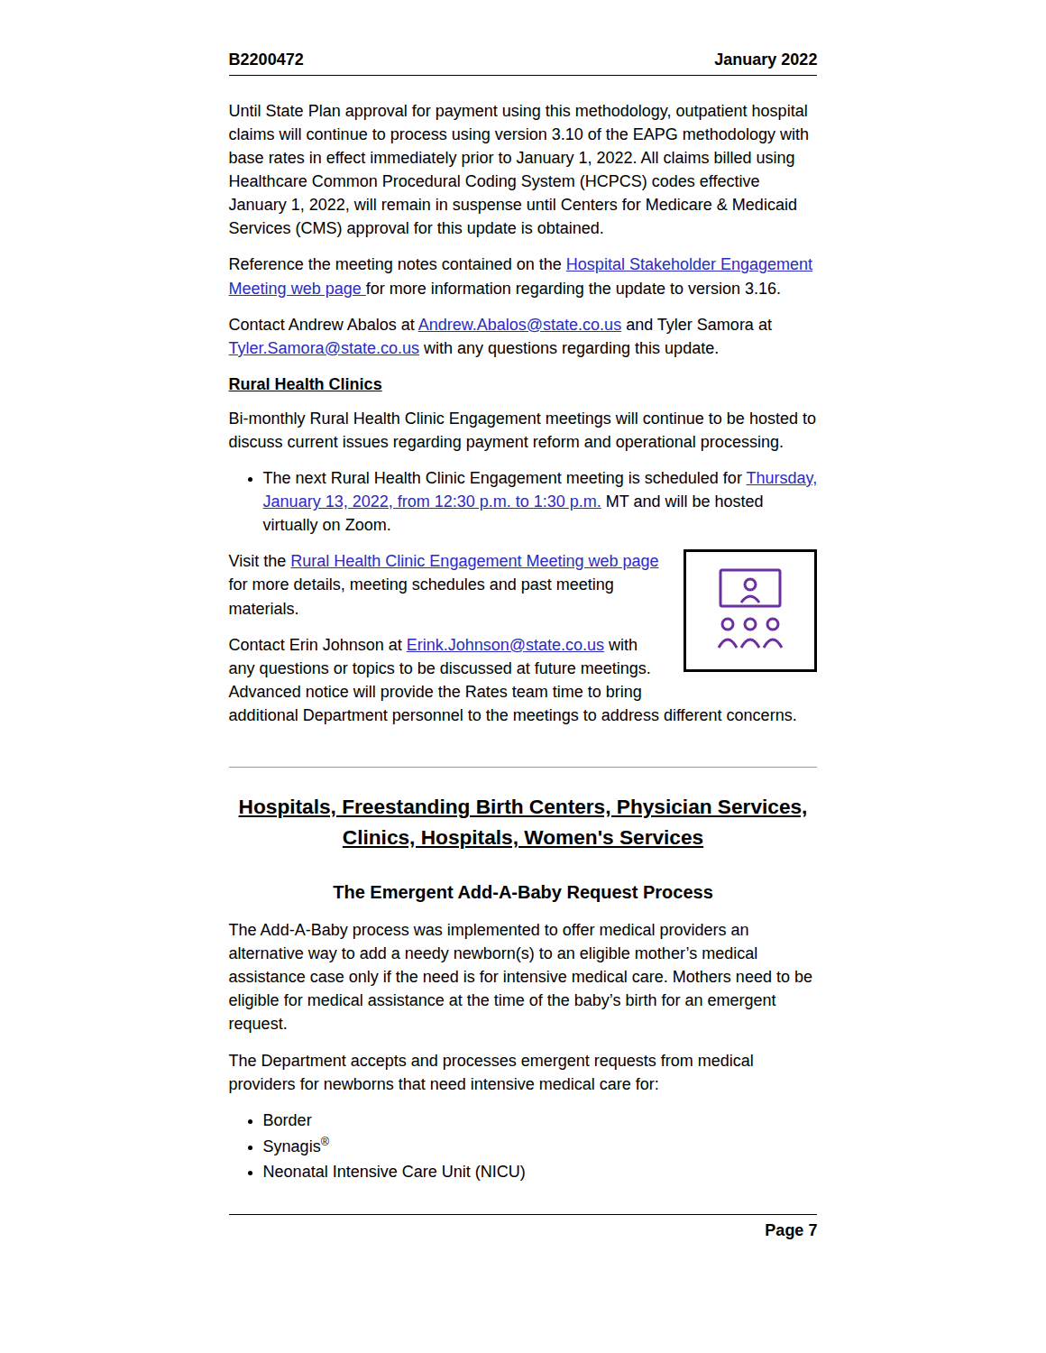B2200472 January 2022
Until State Plan approval for payment using this methodology, outpatient hospital claims will continue to process using version 3.10 of the EAPG methodology with base rates in effect immediately prior to January 1, 2022. All claims billed using Healthcare Common Procedural Coding System (HCPCS) codes effective January 1, 2022, will remain in suspense until Centers for Medicare & Medicaid Services (CMS) approval for this update is obtained.
Reference the meeting notes contained on the Hospital Stakeholder Engagement Meeting web page for more information regarding the update to version 3.16.
Contact Andrew Abalos at Andrew.Abalos@state.co.us and Tyler Samora at Tyler.Samora@state.co.us with any questions regarding this update.
Rural Health Clinics
Bi-monthly Rural Health Clinic Engagement meetings will continue to be hosted to discuss current issues regarding payment reform and operational processing.
The next Rural Health Clinic Engagement meeting is scheduled for Thursday, January 13, 2022, from 12:30 p.m. to 1:30 p.m. MT and will be hosted virtually on Zoom.
Visit the Rural Health Clinic Engagement Meeting web page for more details, meeting schedules and past meeting materials.
Contact Erin Johnson at Erink.Johnson@state.co.us with any questions or topics to be discussed at future meetings. Advanced notice will provide the Rates team time to bring additional Department personnel to the meetings to address different concerns.
Hospitals, Freestanding Birth Centers, Physician Services, Clinics, Hospitals, Women's Services
The Emergent Add-A-Baby Request Process
The Add-A-Baby process was implemented to offer medical providers an alternative way to add a needy newborn(s) to an eligible mother’s medical assistance case only if the need is for intensive medical care. Mothers need to be eligible for medical assistance at the time of the baby’s birth for an emergent request.
The Department accepts and processes emergent requests from medical providers for newborns that need intensive medical care for:
Border
Synagis®
Neonatal Intensive Care Unit (NICU)
Page 7